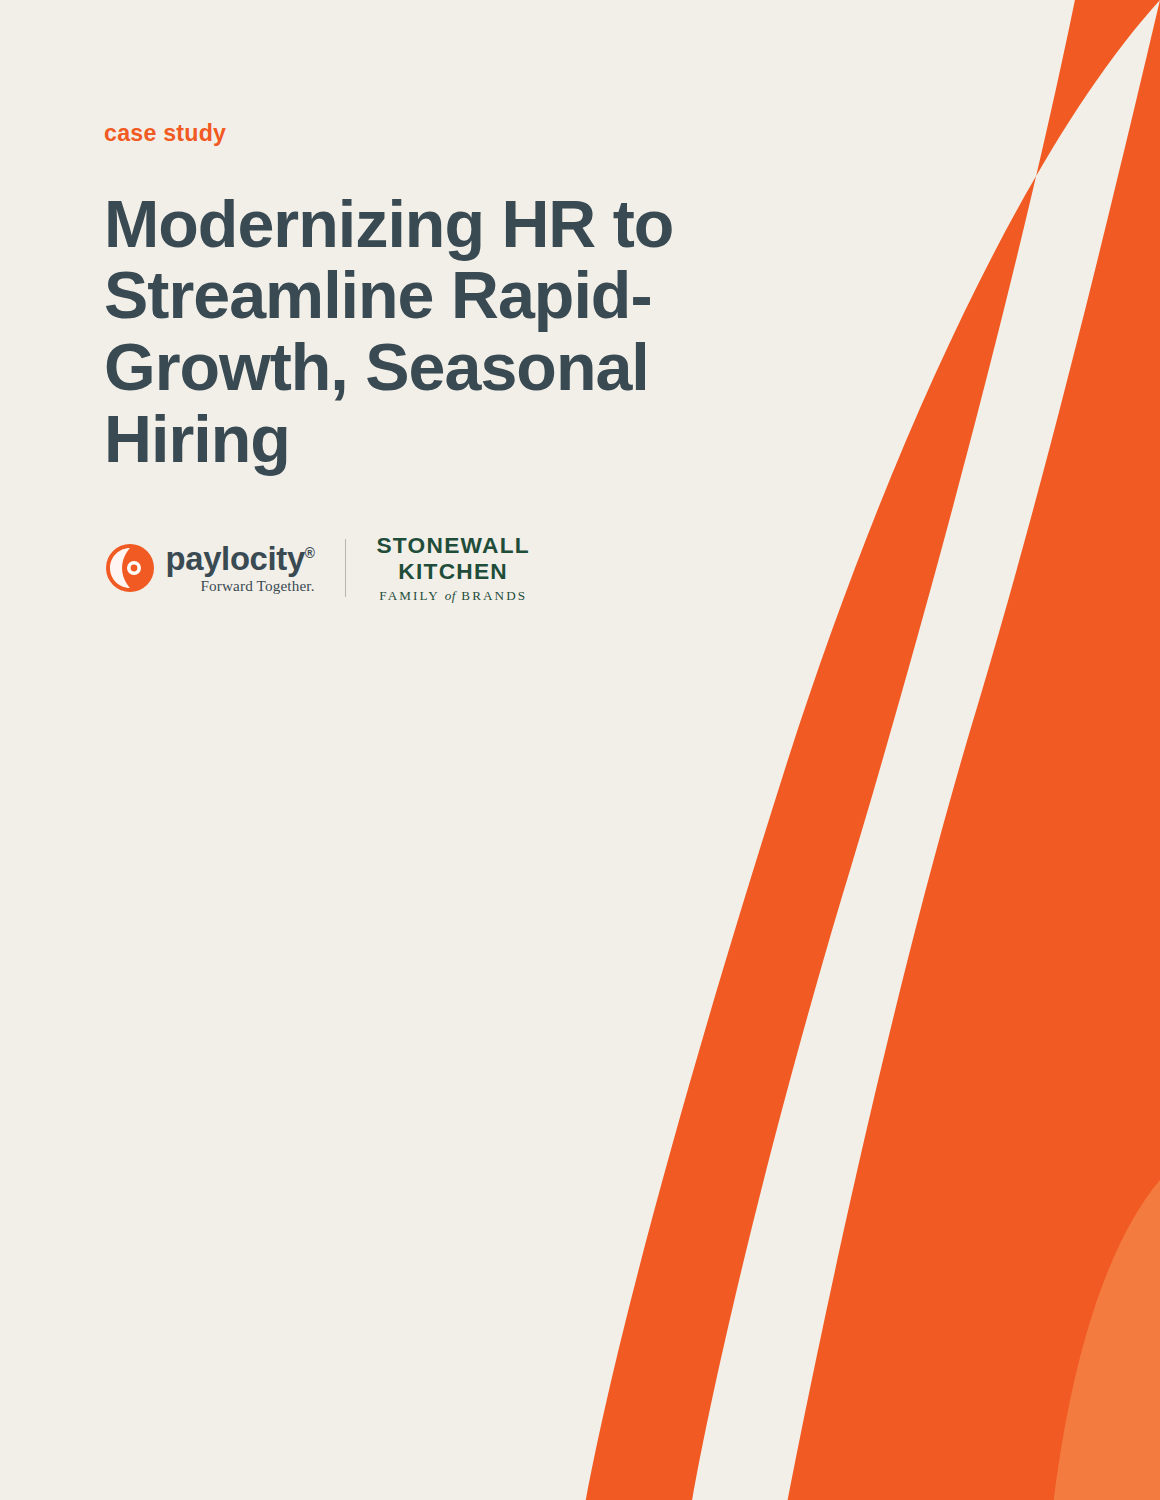case study
Modernizing HR to Streamline Rapid-Growth, Seasonal Hiring
paylocity® Forward Together.
STONEWALL
KITCHEN
FAMILY of BRANDS